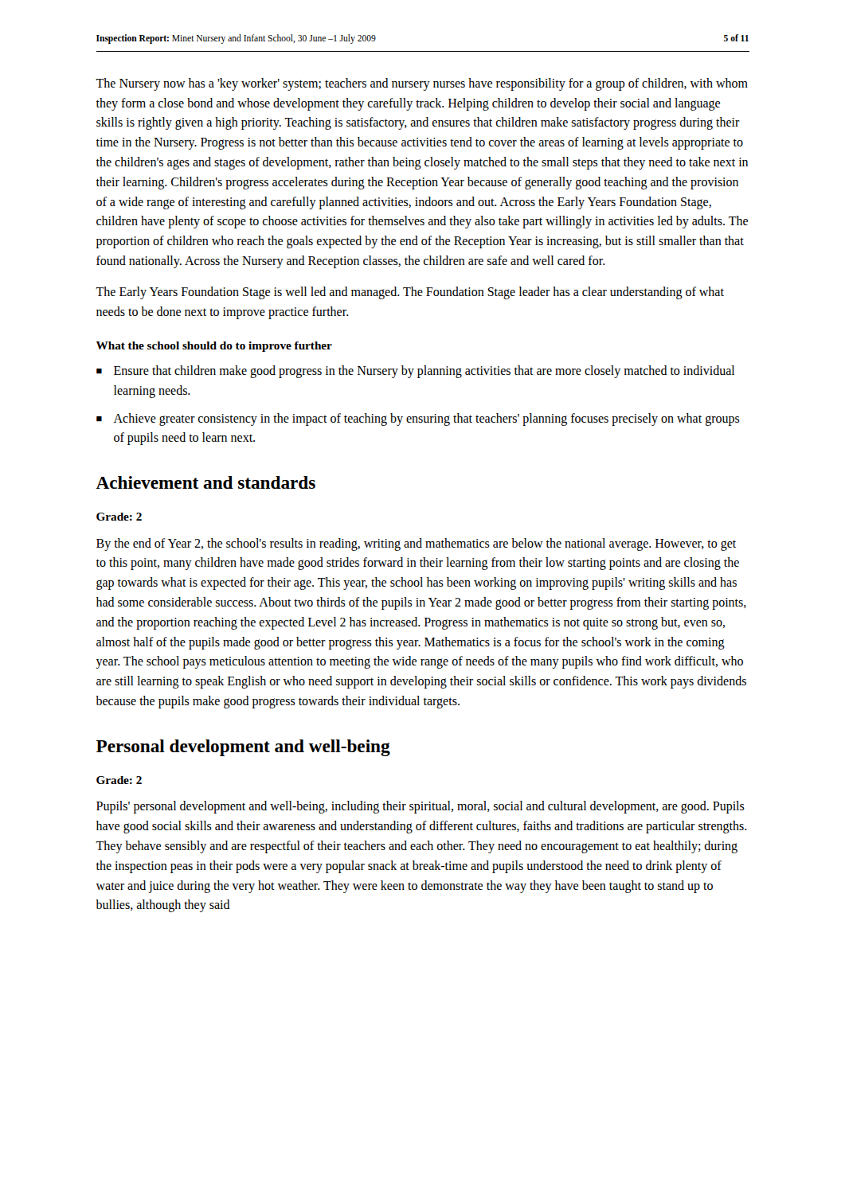Inspection Report: Minet Nursery and Infant School, 30 June –1 July 2009
5 of 11
The Nursery now has a 'key worker' system; teachers and nursery nurses have responsibility for a group of children, with whom they form a close bond and whose development they carefully track. Helping children to develop their social and language skills is rightly given a high priority. Teaching is satisfactory, and ensures that children make satisfactory progress during their time in the Nursery. Progress is not better than this because activities tend to cover the areas of learning at levels appropriate to the children's ages and stages of development, rather than being closely matched to the small steps that they need to take next in their learning. Children's progress accelerates during the Reception Year because of generally good teaching and the provision of a wide range of interesting and carefully planned activities, indoors and out. Across the Early Years Foundation Stage, children have plenty of scope to choose activities for themselves and they also take part willingly in activities led by adults. The proportion of children who reach the goals expected by the end of the Reception Year is increasing, but is still smaller than that found nationally. Across the Nursery and Reception classes, the children are safe and well cared for.
The Early Years Foundation Stage is well led and managed. The Foundation Stage leader has a clear understanding of what needs to be done next to improve practice further.
What the school should do to improve further
Ensure that children make good progress in the Nursery by planning activities that are more closely matched to individual learning needs.
Achieve greater consistency in the impact of teaching by ensuring that teachers' planning focuses precisely on what groups of pupils need to learn next.
Achievement and standards
Grade: 2
By the end of Year 2, the school's results in reading, writing and mathematics are below the national average. However, to get to this point, many children have made good strides forward in their learning from their low starting points and are closing the gap towards what is expected for their age. This year, the school has been working on improving pupils' writing skills and has had some considerable success. About two thirds of the pupils in Year 2 made good or better progress from their starting points, and the proportion reaching the expected Level 2 has increased. Progress in mathematics is not quite so strong but, even so, almost half of the pupils made good or better progress this year. Mathematics is a focus for the school's work in the coming year. The school pays meticulous attention to meeting the wide range of needs of the many pupils who find work difficult, who are still learning to speak English or who need support in developing their social skills or confidence. This work pays dividends because the pupils make good progress towards their individual targets.
Personal development and well-being
Grade: 2
Pupils' personal development and well-being, including their spiritual, moral, social and cultural development, are good. Pupils have good social skills and their awareness and understanding of different cultures, faiths and traditions are particular strengths. They behave sensibly and are respectful of their teachers and each other. They need no encouragement to eat healthily; during the inspection peas in their pods were a very popular snack at break-time and pupils understood the need to drink plenty of water and juice during the very hot weather. They were keen to demonstrate the way they have been taught to stand up to bullies, although they said